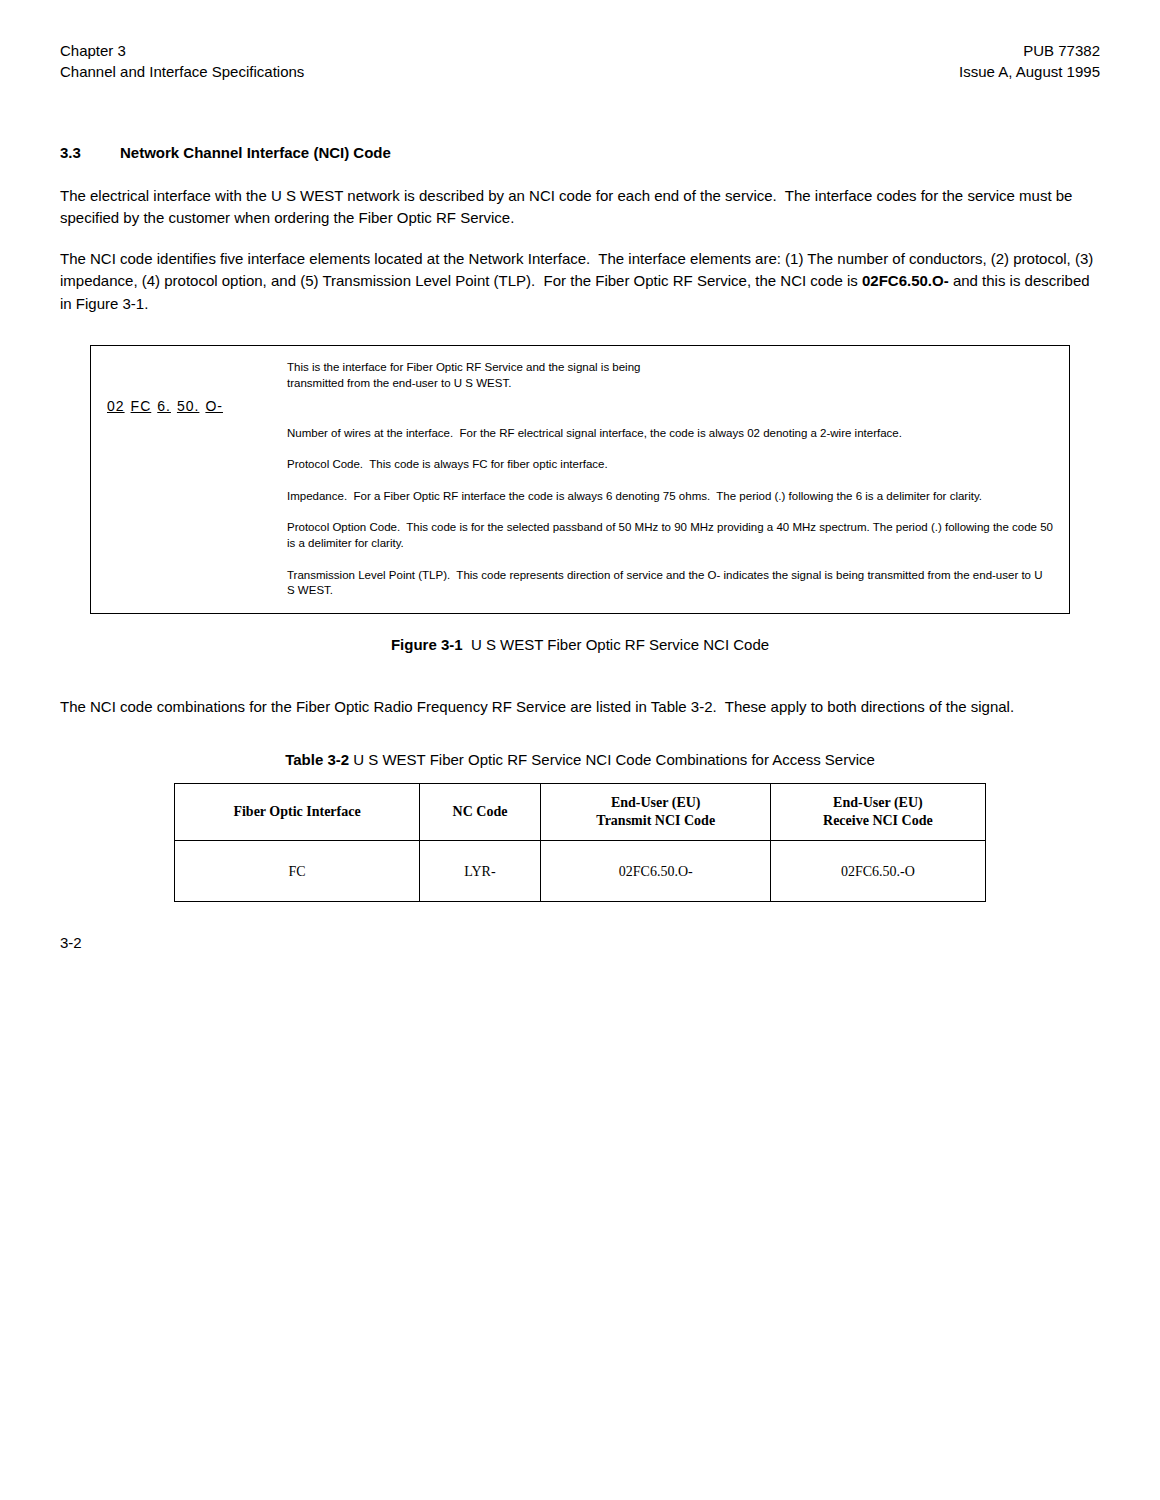Chapter 3
Channel and Interface Specifications
PUB 77382
Issue A, August 1995
3.3 Network Channel Interface (NCI) Code
The electrical interface with the U S WEST network is described by an NCI code for each end of the service. The interface codes for the service must be specified by the customer when ordering the Fiber Optic RF Service.
The NCI code identifies five interface elements located at the Network Interface. The interface elements are: (1) The number of conductors, (2) protocol, (3) impedance, (4) protocol option, and (5) Transmission Level Point (TLP). For the Fiber Optic RF Service, the NCI code is 02FC6.50.O- and this is described in Figure 3-1.
This is the interface for Fiber Optic RF Service and the signal is being
transmitted from the end-user to U S WEST.
02 FC 6. 50. O-
Number of wires at the interface. For the RF electrical signal interface, the code is always 02 denoting a 2-wire interface.
Protocol Code. This code is always FC for fiber optic interface.
Impedance. For a Fiber Optic RF interface the code is always 6 denoting 75 ohms. The period (.) following the 6 is a delimiter for clarity.
Protocol Option Code. This code is for the selected passband of 50 MHz to 90 MHz providing a 40 MHz spectrum. The period (.) following the code 50 is a delimiter for clarity.
Transmission Level Point (TLP). This code represents direction of service and the O- indicates the signal is being transmitted from the end-user to U S WEST.
Figure 3-1 U S WEST Fiber Optic RF Service NCI Code
The NCI code combinations for the Fiber Optic Radio Frequency RF Service are listed in Table 3-2. These apply to both directions of the signal.
Table 3-2 U S WEST Fiber Optic RF Service NCI Code Combinations for Access Service
| Fiber Optic Interface | NC Code | End-User (EU) Transmit NCI Code | End-User (EU) Receive NCI Code |
| --- | --- | --- | --- |
| FC | LYR- | 02FC6.50.O- | 02FC6.50.-O |
3-2